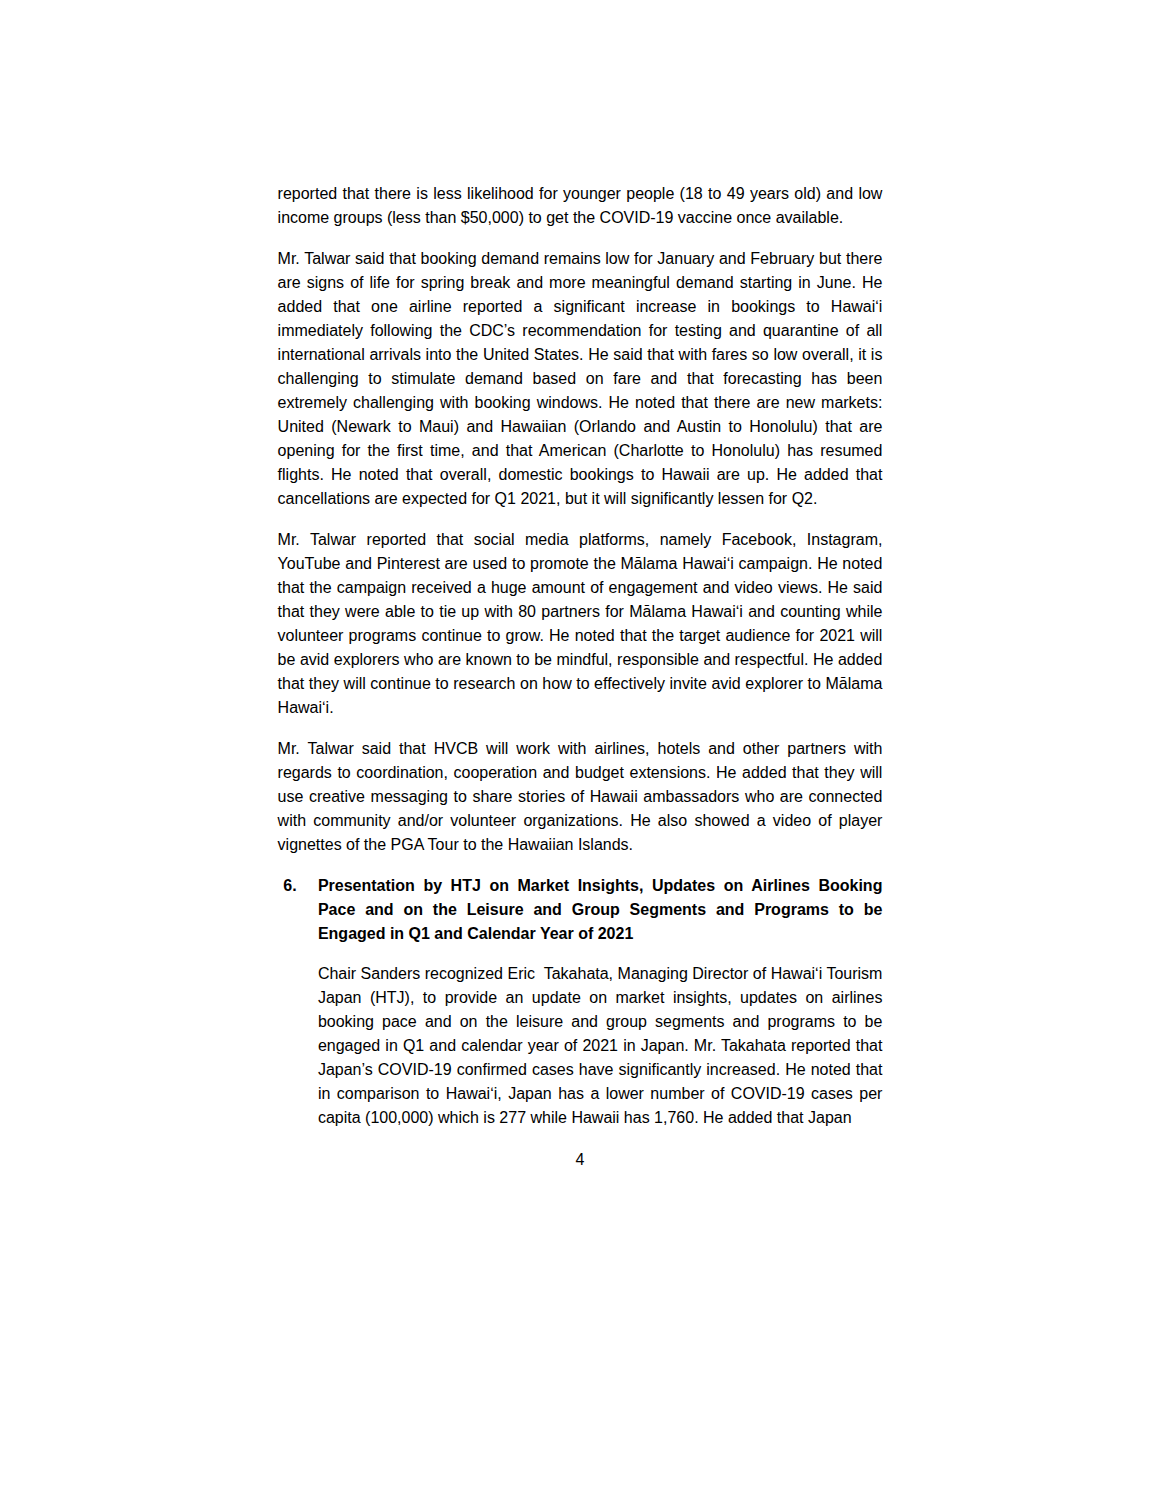reported that there is less likelihood for younger people (18 to 49 years old) and low income groups (less than $50,000) to get the COVID-19 vaccine once available.
Mr. Talwar said that booking demand remains low for January and February but there are signs of life for spring break and more meaningful demand starting in June. He added that one airline reported a significant increase in bookings to Hawaiʻi immediately following the CDC’s recommendation for testing and quarantine of all international arrivals into the United States. He said that with fares so low overall, it is challenging to stimulate demand based on fare and that forecasting has been extremely challenging with booking windows. He noted that there are new markets: United (Newark to Maui) and Hawaiian (Orlando and Austin to Honolulu) that are opening for the first time, and that American (Charlotte to Honolulu) has resumed flights. He noted that overall, domestic bookings to Hawaii are up. He added that cancellations are expected for Q1 2021, but it will significantly lessen for Q2.
Mr. Talwar reported that social media platforms, namely Facebook, Instagram, YouTube and Pinterest are used to promote the Mālama Hawaiʻi campaign. He noted that the campaign received a huge amount of engagement and video views. He said that they were able to tie up with 80 partners for Mālama Hawaiʻi and counting while volunteer programs continue to grow. He noted that the target audience for 2021 will be avid explorers who are known to be mindful, responsible and respectful. He added that they will continue to research on how to effectively invite avid explorer to Mālama Hawaiʻi.
Mr. Talwar said that HVCB will work with airlines, hotels and other partners with regards to coordination, cooperation and budget extensions. He added that they will use creative messaging to share stories of Hawaii ambassadors who are connected with community and/or volunteer organizations. He also showed a video of player vignettes of the PGA Tour to the Hawaiian Islands.
Presentation by HTJ on Market Insights, Updates on Airlines Booking Pace and on the Leisure and Group Segments and Programs to be Engaged in Q1 and Calendar Year of 2021
Chair Sanders recognized Eric Takahata, Managing Director of Hawaiʻi Tourism Japan (HTJ), to provide an update on market insights, updates on airlines booking pace and on the leisure and group segments and programs to be engaged in Q1 and calendar year of 2021 in Japan. Mr. Takahata reported that Japan’s COVID-19 confirmed cases have significantly increased. He noted that in comparison to Hawaiʻi, Japan has a lower number of COVID-19 cases per capita (100,000) which is 277 while Hawaii has 1,760. He added that Japan
4